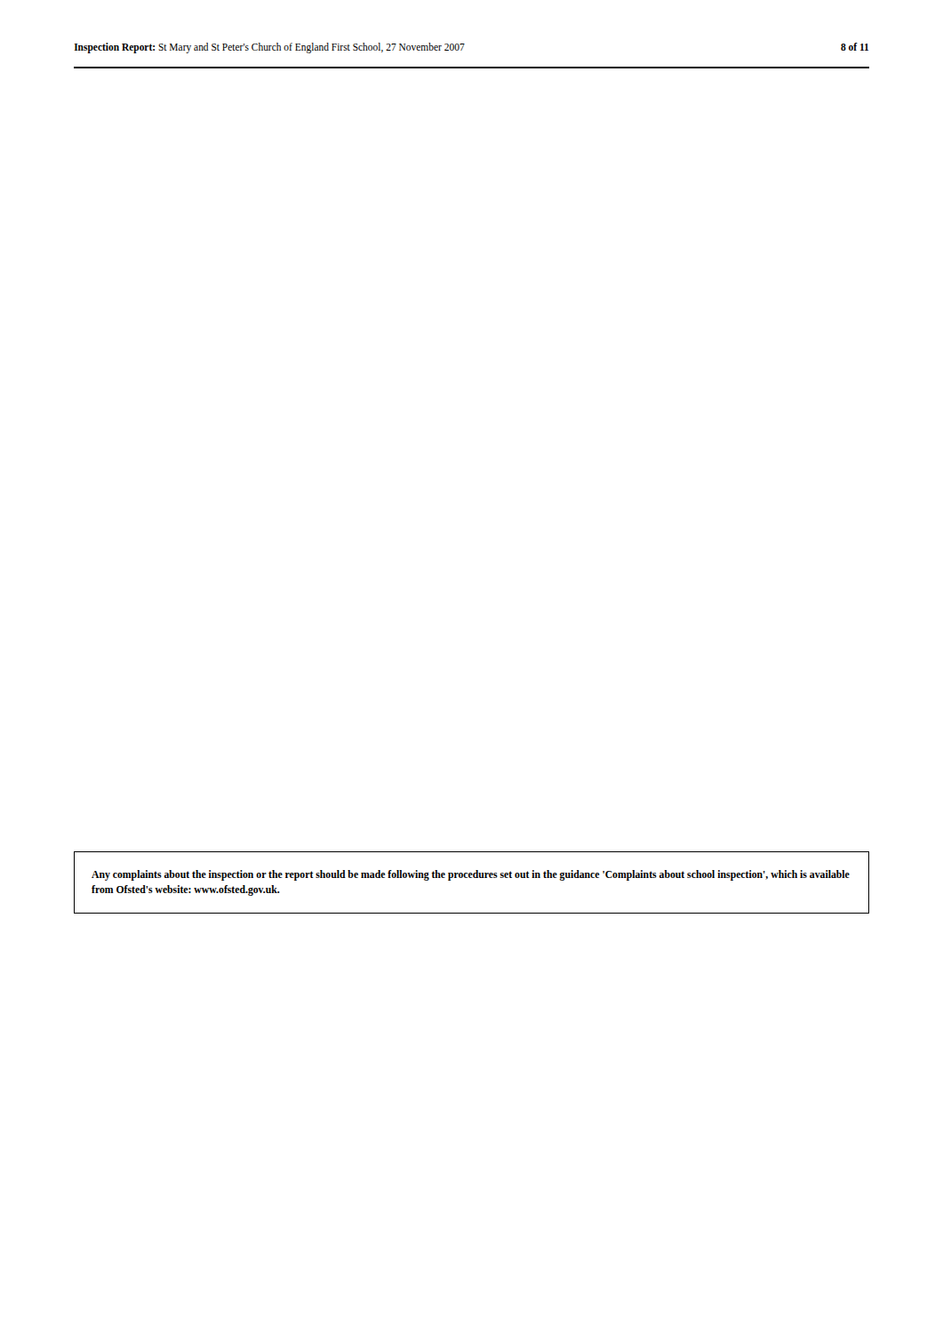Inspection Report: St Mary and St Peter's Church of England First School, 27 November 2007
8 of 11
Any complaints about the inspection or the report should be made following the procedures set out in the guidance 'Complaints about school inspection', which is available from Ofsted's website: www.ofsted.gov.uk.